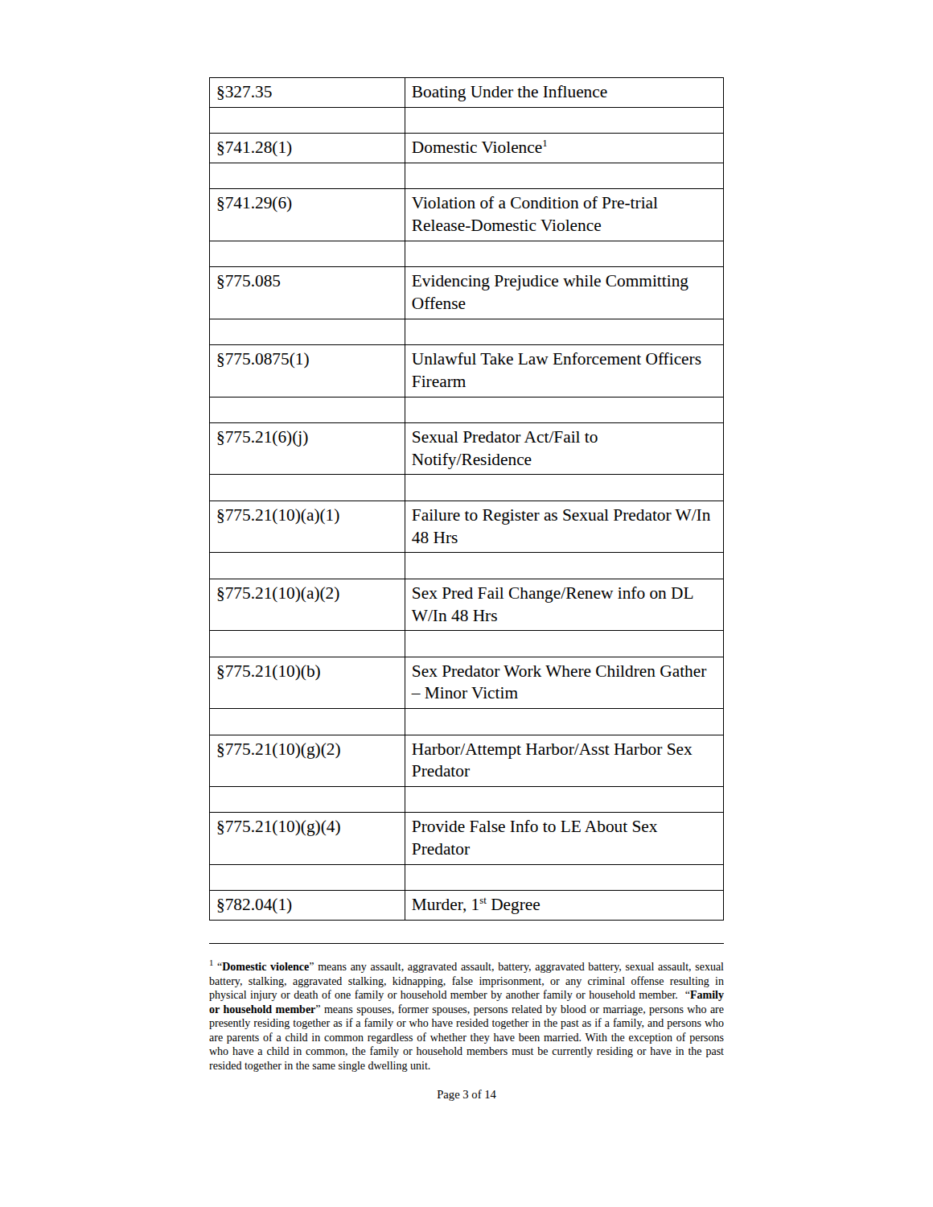| §327.35 | Boating Under the Influence |
| §741.28(1) | Domestic Violence 1 |
| §741.29(6) | Violation of a Condition of Pre-trial Release-Domestic Violence |
| §775.085 | Evidencing Prejudice while Committing Offense |
| §775.0875(1) | Unlawful Take Law Enforcement Officers Firearm |
| §775.21(6)(j) | Sexual Predator Act/Fail to Notify/Residence |
| §775.21(10)(a)(1) | Failure to Register as Sexual Predator W/In 48 Hrs |
| §775.21(10)(a)(2) | Sex Pred Fail Change/Renew info on DL W/In 48 Hrs |
| §775.21(10)(b) | Sex Predator Work Where Children Gather – Minor Victim |
| §775.21(10)(g)(2) | Harbor/Attempt Harbor/Asst Harbor Sex Predator |
| §775.21(10)(g)(4) | Provide False Info to LE About Sex Predator |
| §782.04(1) | Murder, 1 st Degree |
1 “Domestic violence” means any assault, aggravated assault, battery, aggravated battery, sexual assault, sexual battery, stalking, aggravated stalking, kidnapping, false imprisonment, or any criminal offense resulting in physical injury or death of one family or household member by another family or household member. “Family or household member” means spouses, former spouses, persons related by blood or marriage, persons who are presently residing together as if a family or who have resided together in the past as if a family, and persons who are parents of a child in common regardless of whether they have been married. With the exception of persons who have a child in common, the family or household members must be currently residing or have in the past resided together in the same single dwelling unit.
Page 3 of 14